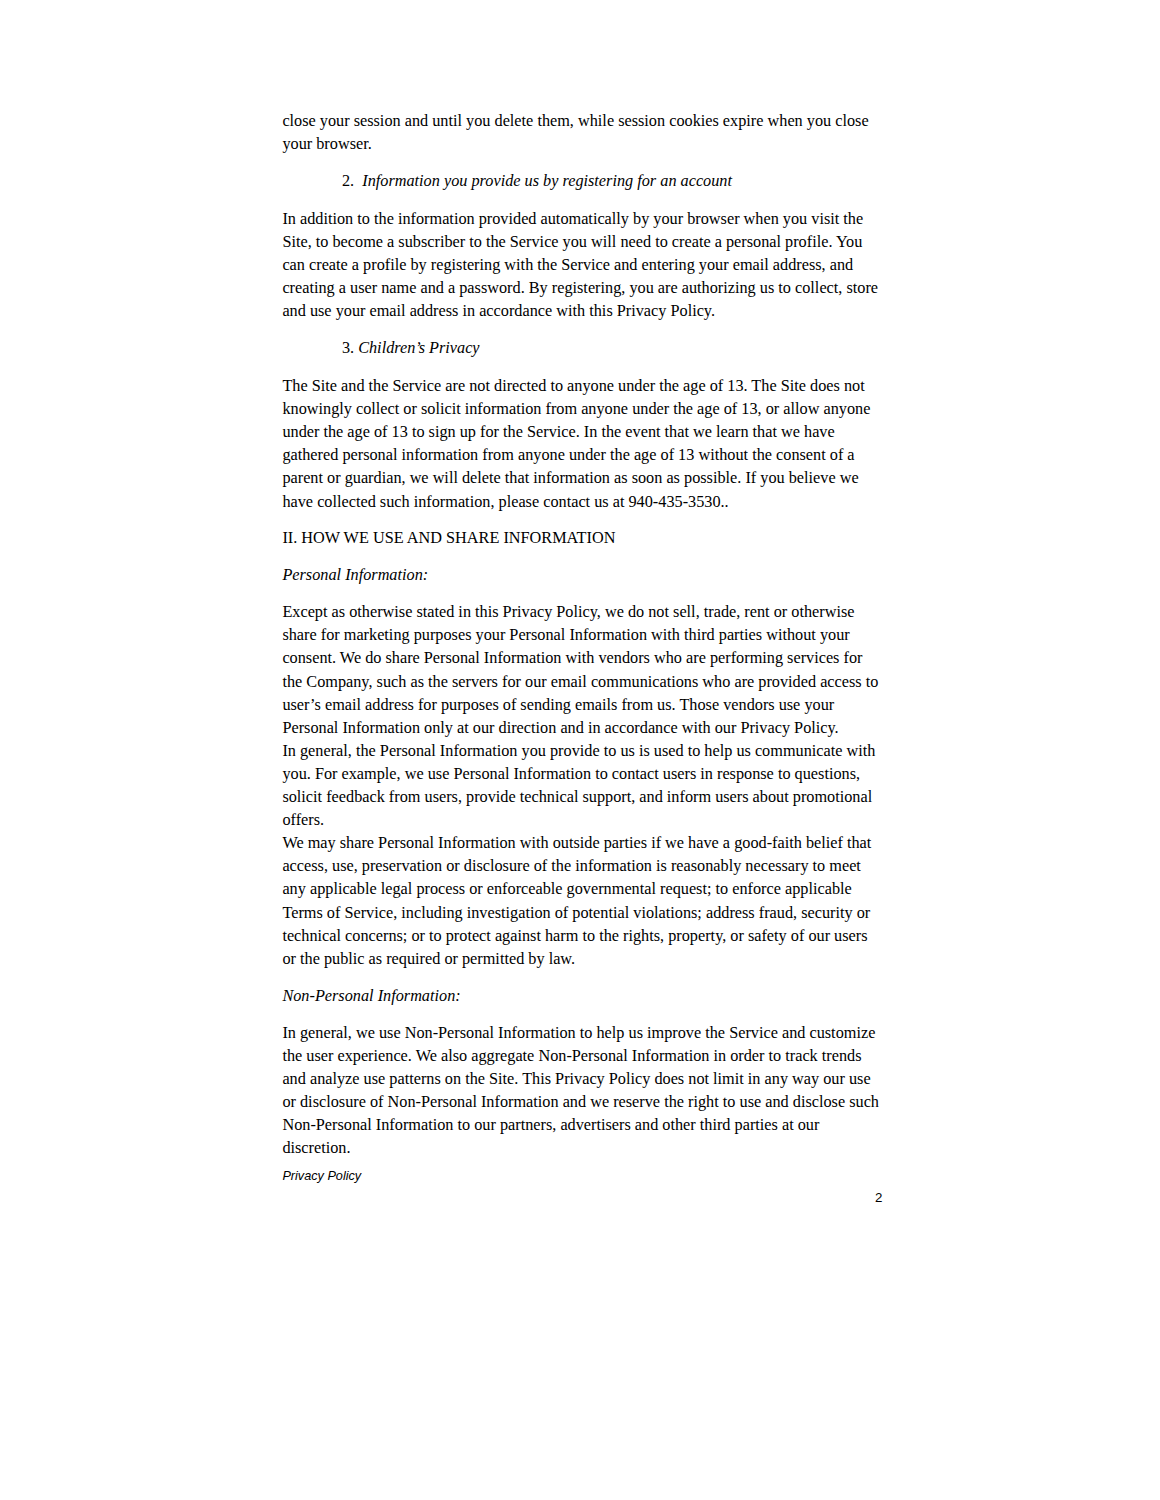close your session and until you delete them, while session cookies expire when you close your browser.
2. Information you provide us by registering for an account
In addition to the information provided automatically by your browser when you visit the Site, to become a subscriber to the Service you will need to create a personal profile. You can create a profile by registering with the Service and entering your email address, and creating a user name and a password. By registering, you are authorizing us to collect, store and use your email address in accordance with this Privacy Policy.
3. Children’s Privacy
The Site and the Service are not directed to anyone under the age of 13. The Site does not knowingly collect or solicit information from anyone under the age of 13, or allow anyone under the age of 13 to sign up for the Service. In the event that we learn that we have gathered personal information from anyone under the age of 13 without the consent of a parent or guardian, we will delete that information as soon as possible. If you believe we have collected such information, please contact us at 940-435-3530..
II. HOW WE USE AND SHARE INFORMATION
Personal Information:
Except as otherwise stated in this Privacy Policy, we do not sell, trade, rent or otherwise share for marketing purposes your Personal Information with third parties without your consent. We do share Personal Information with vendors who are performing services for the Company, such as the servers for our email communications who are provided access to user’s email address for purposes of sending emails from us. Those vendors use your Personal Information only at our direction and in accordance with our Privacy Policy.
In general, the Personal Information you provide to us is used to help us communicate with you. For example, we use Personal Information to contact users in response to questions, solicit feedback from users, provide technical support, and inform users about promotional offers.
We may share Personal Information with outside parties if we have a good-faith belief that access, use, preservation or disclosure of the information is reasonably necessary to meet any applicable legal process or enforceable governmental request; to enforce applicable Terms of Service, including investigation of potential violations; address fraud, security or technical concerns; or to protect against harm to the rights, property, or safety of our users or the public as required or permitted by law.
Non-Personal Information:
In general, we use Non-Personal Information to help us improve the Service and customize the user experience. We also aggregate Non-Personal Information in order to track trends and analyze use patterns on the Site. This Privacy Policy does not limit in any way our use or disclosure of Non-Personal Information and we reserve the right to use and disclose such Non-Personal Information to our partners, advertisers and other third parties at our discretion.
Privacy Policy
2